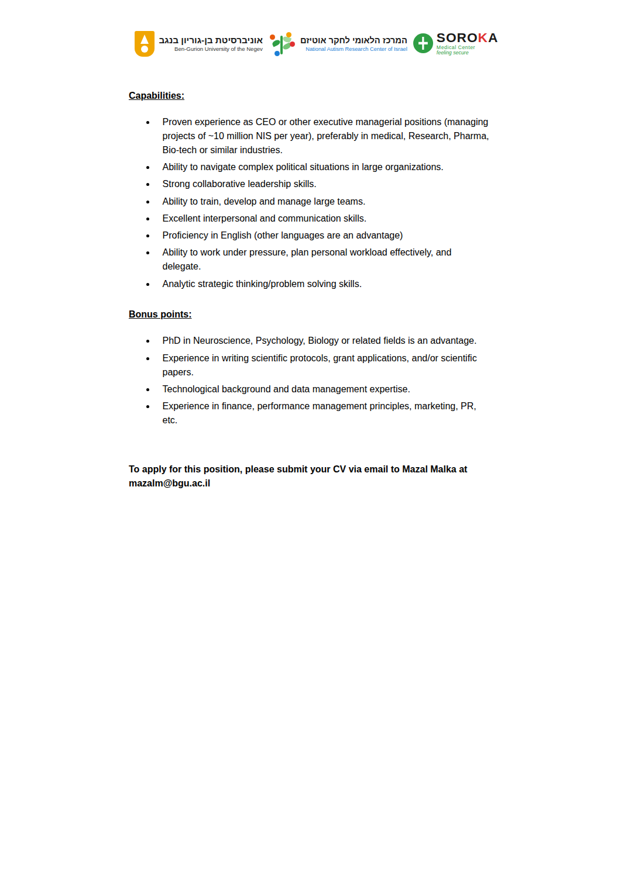אוניברסיטת בן-גוריון בנגב
Ben-Gurion University of the Negev
המרכז הלאומי לחקר אוטיזם
National Autism Research Center of Israel
SOROKA
Medical Center
feeling secure
Capabilities:
Proven experience as CEO or other executive managerial positions (managing projects of ~10 million NIS per year), preferably in medical, Research, Pharma, Bio-tech or similar industries.
Ability to navigate complex political situations in large organizations.
Strong collaborative leadership skills.
Ability to train, develop and manage large teams.
Excellent interpersonal and communication skills.
Proficiency in English (other languages are an advantage)
Ability to work under pressure, plan personal workload effectively, and delegate.
Analytic strategic thinking/problem solving skills.
Bonus points:
PhD in Neuroscience, Psychology, Biology or related fields is an advantage.
Experience in writing scientific protocols, grant applications, and/or scientific papers.
Technological background and data management expertise.
Experience in finance, performance management principles, marketing, PR, etc.
To apply for this position, please submit your CV via email to Mazal Malka at mazalm@bgu.ac.il